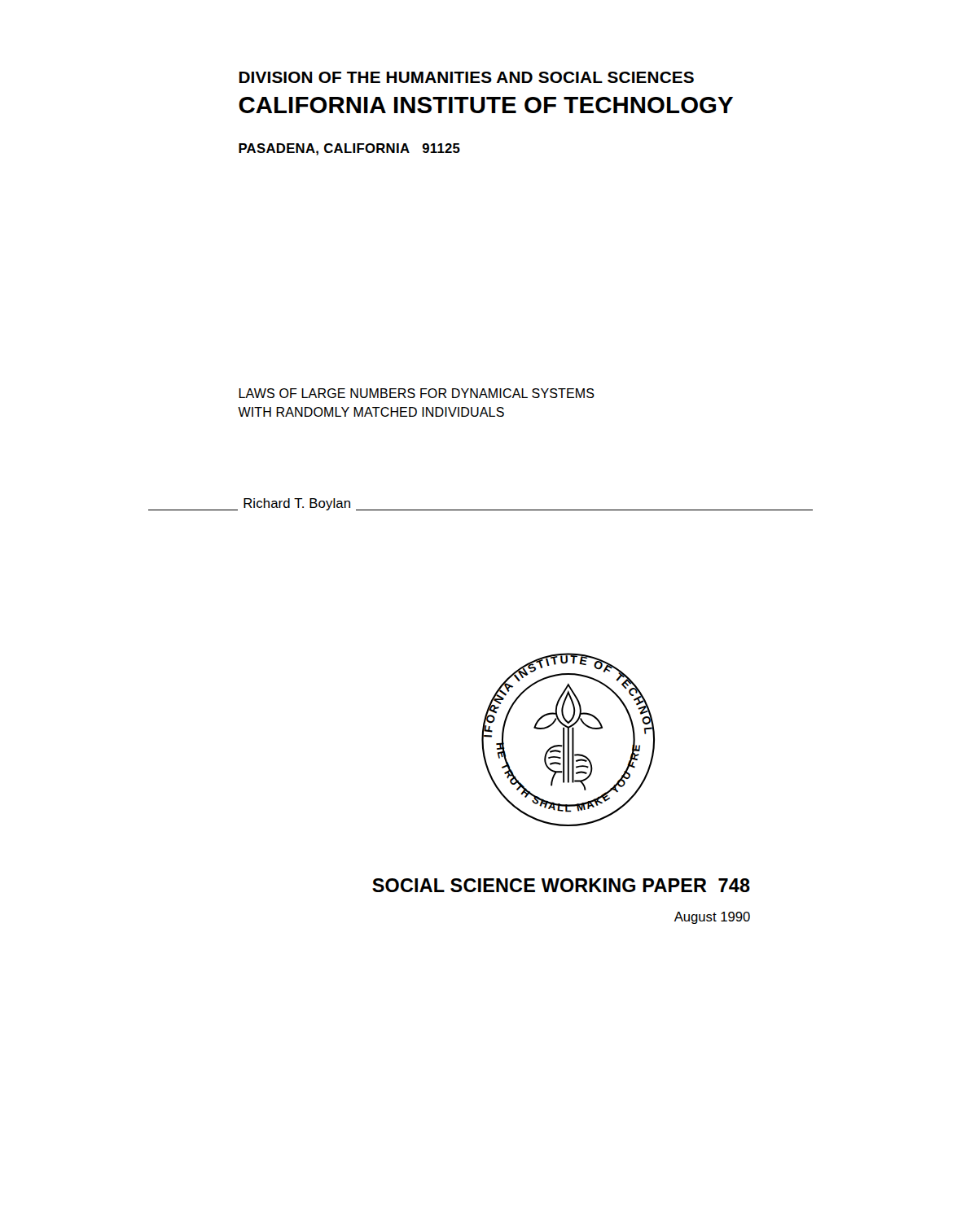DIVISION OF THE HUMANITIES AND SOCIAL SCIENCES
CALIFORNIA INSTITUTE OF TECHNOLOGY
PASADENA, CALIFORNIA 91125
LAWS OF LARGE NUMBERS FOR DYNAMICAL SYSTEMS
WITH RANDOMLY MATCHED INDIVIDUALS
Richard T. Boylan
CALIFORNIA INSTITUTE OF TECHNOLOGY · THE TRUTH SHALL MAKE YOU FREE ·
SOCIAL SCIENCE WORKING PAPER 748
August 1990